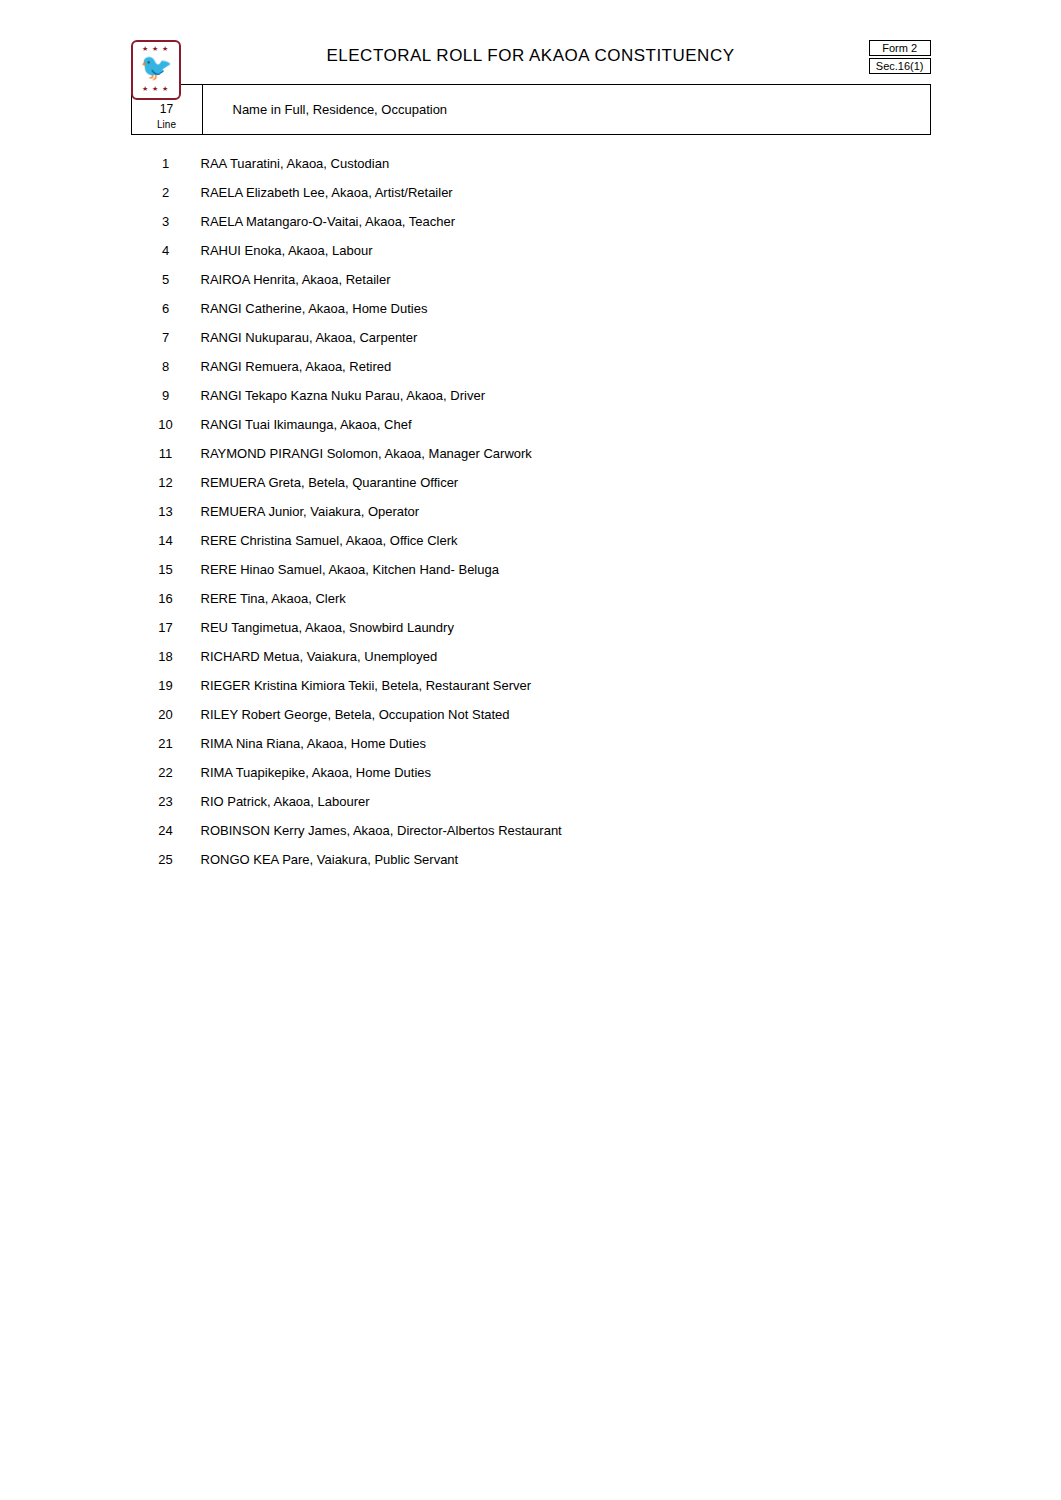★ ★ ★
🐦
★ ★ ★
ELECTORAL ROLL FOR AKAOA CONSTITUENCY
Form 2
Sec.16(1)
| Page 17 Line | Name in Full, Residence, Occupation |
| 1 | RAA Tuaratini, Akaoa, Custodian |
| 2 | RAELA Elizabeth Lee, Akaoa, Artist/Retailer |
| 3 | RAELA Matangaro-O-Vaitai, Akaoa, Teacher |
| 4 | RAHUI Enoka, Akaoa, Labour |
| 5 | RAIROA Henrita, Akaoa, Retailer |
| 6 | RANGI Catherine, Akaoa, Home Duties |
| 7 | RANGI Nukuparau, Akaoa, Carpenter |
| 8 | RANGI Remuera, Akaoa, Retired |
| 9 | RANGI Tekapo Kazna Nuku Parau, Akaoa, Driver |
| 10 | RANGI Tuai Ikimaunga, Akaoa, Chef |
| 11 | RAYMOND PIRANGI Solomon, Akaoa, Manager Carwork |
| 12 | REMUERA Greta, Betela, Quarantine Officer |
| 13 | REMUERA Junior, Vaiakura, Operator |
| 14 | RERE Christina Samuel, Akaoa, Office Clerk |
| 15 | RERE Hinao Samuel, Akaoa, Kitchen Hand- Beluga |
| 16 | RERE Tina, Akaoa, Clerk |
| 17 | REU Tangimetua, Akaoa, Snowbird Laundry |
| 18 | RICHARD Metua, Vaiakura, Unemployed |
| 19 | RIEGER Kristina Kimiora Tekii, Betela, Restaurant Server |
| 20 | RILEY Robert George, Betela, Occupation Not Stated |
| 21 | RIMA Nina Riana, Akaoa, Home Duties |
| 22 | RIMA Tuapikepike, Akaoa, Home Duties |
| 23 | RIO Patrick, Akaoa, Labourer |
| 24 | ROBINSON Kerry James, Akaoa, Director-Albertos Restaurant |
| 25 | RONGO KEA Pare, Vaiakura, Public Servant |